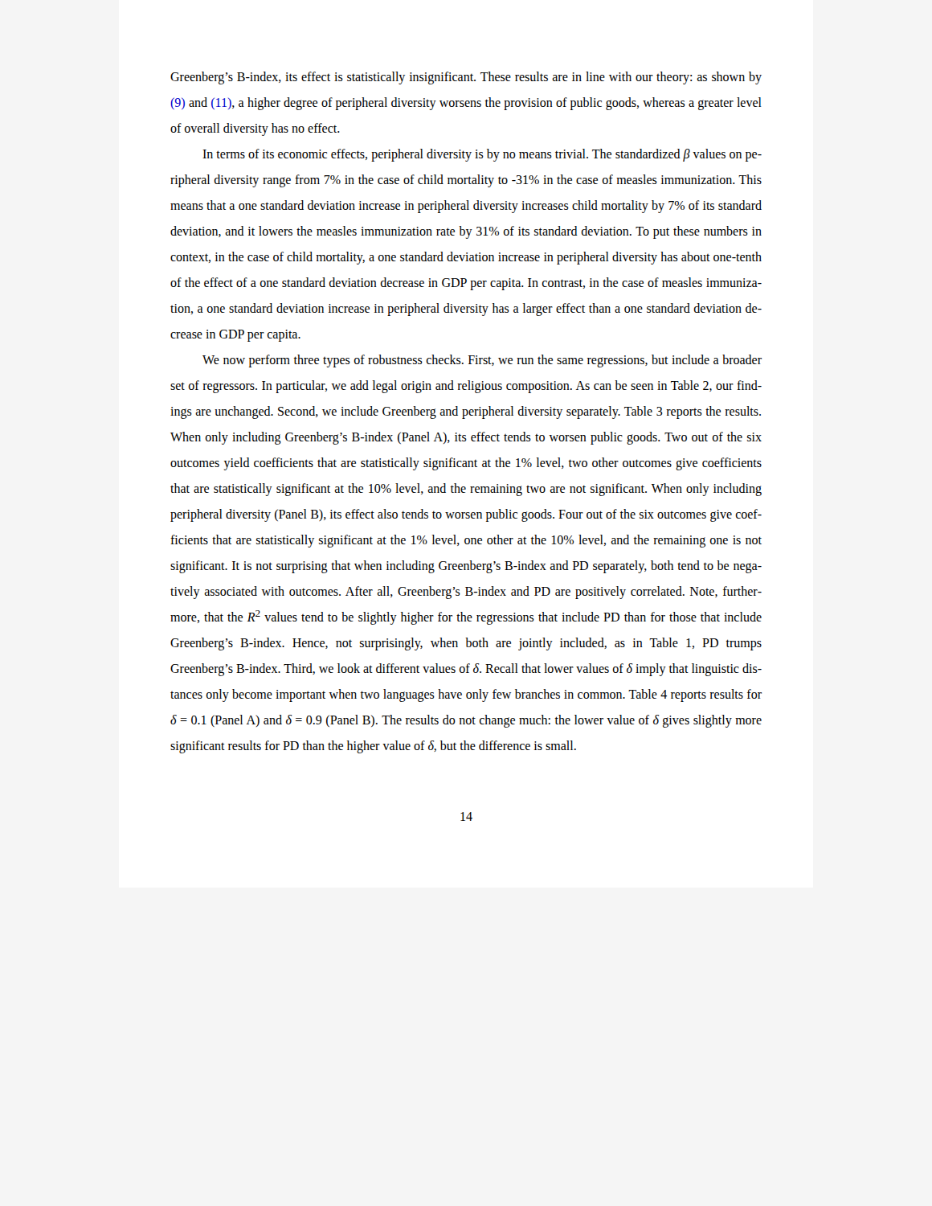Greenberg’s B-index, its effect is statistically insignificant. These results are in line with our theory: as shown by (9) and (11), a higher degree of peripheral diversity worsens the provision of public goods, whereas a greater level of overall diversity has no effect.
In terms of its economic effects, peripheral diversity is by no means trivial. The standardized β values on peripheral diversity range from 7% in the case of child mortality to -31% in the case of measles immunization. This means that a one standard deviation increase in peripheral diversity increases child mortality by 7% of its standard deviation, and it lowers the measles immunization rate by 31% of its standard deviation. To put these numbers in context, in the case of child mortality, a one standard deviation increase in peripheral diversity has about one-tenth of the effect of a one standard deviation decrease in GDP per capita. In contrast, in the case of measles immunization, a one standard deviation increase in peripheral diversity has a larger effect than a one standard deviation decrease in GDP per capita.
We now perform three types of robustness checks. First, we run the same regressions, but include a broader set of regressors. In particular, we add legal origin and religious composition. As can be seen in Table 2, our findings are unchanged. Second, we include Greenberg and peripheral diversity separately. Table 3 reports the results. When only including Greenberg’s B-index (Panel A), its effect tends to worsen public goods. Two out of the six outcomes yield coefficients that are statistically significant at the 1% level, two other outcomes give coefficients that are statistically significant at the 10% level, and the remaining two are not significant. When only including peripheral diversity (Panel B), its effect also tends to worsen public goods. Four out of the six outcomes give coefficients that are statistically significant at the 1% level, one other at the 10% level, and the remaining one is not significant. It is not surprising that when including Greenberg’s B-index and PD separately, both tend to be negatively associated with outcomes. After all, Greenberg’s B-index and PD are positively correlated. Note, furthermore, that the R2 values tend to be slightly higher for the regressions that include PD than for those that include Greenberg’s B-index. Hence, not surprisingly, when both are jointly included, as in Table 1, PD trumps Greenberg’s B-index. Third, we look at different values of δ. Recall that lower values of δ imply that linguistic distances only become important when two languages have only few branches in common. Table 4 reports results for δ = 0.1 (Panel A) and δ = 0.9 (Panel B). The results do not change much: the lower value of δ gives slightly more significant results for PD than the higher value of δ, but the difference is small.
14